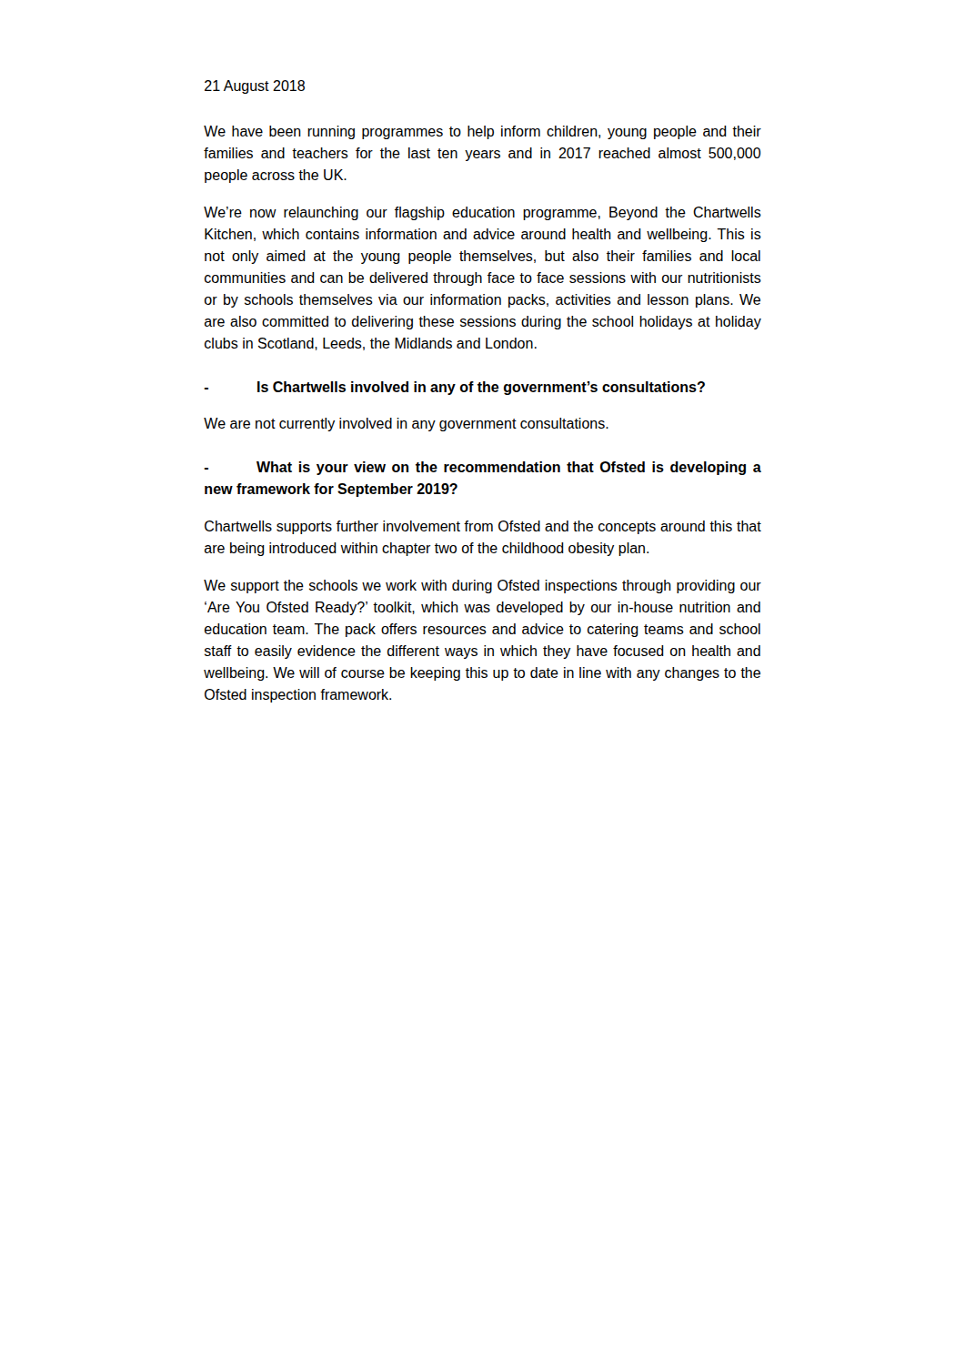21 August 2018
We have been running programmes to help inform children, young people and their families and teachers for the last ten years and in 2017 reached almost 500,000 people across the UK.
We’re now relaunching our flagship education programme, Beyond the Chartwells Kitchen, which contains information and advice around health and wellbeing. This is not only aimed at the young people themselves, but also their families and local communities and can be delivered through face to face sessions with our nutritionists or by schools themselves via our information packs, activities and lesson plans. We are also committed to delivering these sessions during the school holidays at holiday clubs in Scotland, Leeds, the Midlands and London.
-Is Chartwells involved in any of the government’s consultations?
We are not currently involved in any government consultations.
-What is your view on the recommendation that Ofsted is developing a new framework for September 2019?
Chartwells supports further involvement from Ofsted and the concepts around this that are being introduced within chapter two of the childhood obesity plan.
We support the schools we work with during Ofsted inspections through providing our ‘Are You Ofsted Ready?’ toolkit, which was developed by our in-house nutrition and education team. The pack offers resources and advice to catering teams and school staff to easily evidence the different ways in which they have focused on health and wellbeing. We will of course be keeping this up to date in line with any changes to the Ofsted inspection framework.